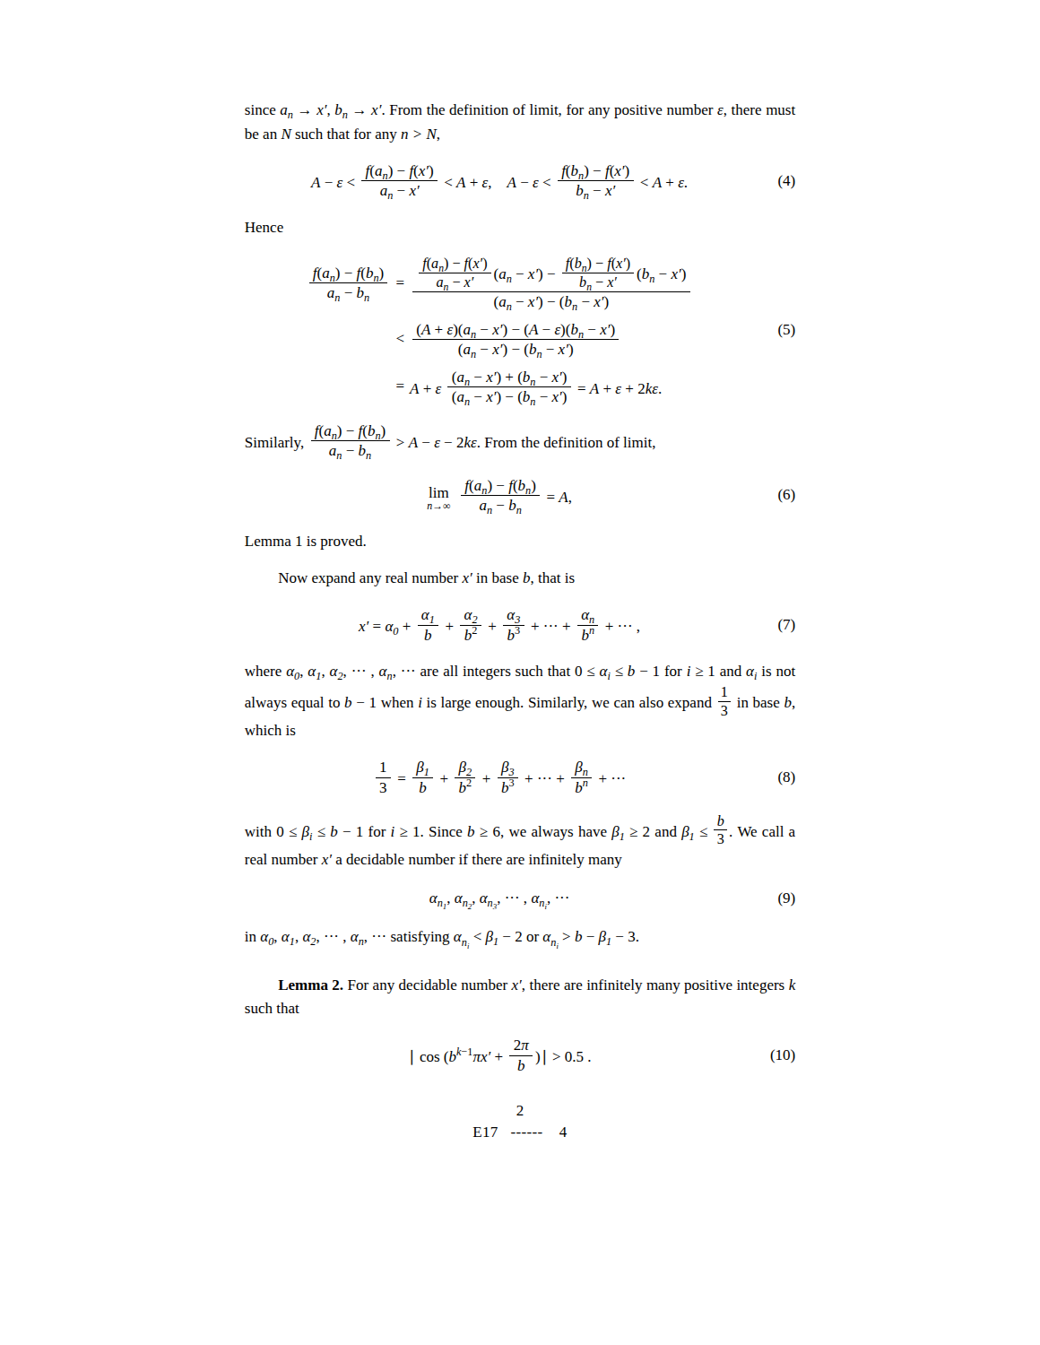since an → x′, bn → x′. From the definition of limit, for any positive number ε, there must be an N such that for any n > N,
A − ε < f(an) − f(x′) an − x′ < A + ε, A − ε < f(bn) − f(x′) bn − x′ < A + ε.
(4)
Hence
f(an) − f(bn) an − bn = f(an) − f(x′) an − x′ (an − x′) − f(bn) − f(x′) bn − x′ (bn − x′) (an − x′) − (bn − x′) < (A + ε)(an − x′) − (A − ε)(bn − x′) (an − x′) − (bn − x′) = A + ε (an − x′) + (bn − x′) (an − x′) − (bn − x′) = A + ε + 2kε.
(5)
Similarly, f(an) − f(bn) an − bn > A − ε − 2kε. From the definition of limit,
lim n→∞ f(an) − f(bn) an − bn = A,
(6)
Lemma 1 is proved.
Now expand any real number x′ in base b, that is
x′ = α0 + α1 b + α2 b2 + α3 b3 + ··· + αn bn + ··· ,
(7)
where α0, α1, α2, ··· , αn, ··· are all integers such that 0 ≤ αi ≤ b − 1 for i ≥ 1 and αi is not always equal to b − 1 when i is large enough. Similarly, we can also expand 13 in base b, which is
1 3 = β1 b + β2 b2 + β3 b3 + ··· + βn bn + ···
(8)
with 0 ≤ βi ≤ b − 1 for i ≥ 1. Since b ≥ 6, we always have β1 ≥ 2 and β1 ≤ b 3. We call a real number x′ a decidable number if there are infinitely many
αn1, αn2, αn3, ··· , αni, ···
(9)
in α0, α1, α2, ··· , αn, ··· satisfying αni < β1 − 2 or αni > b − β1 − 3.
Lemma 2. For any decidable number x′, there are infinitely many positive integers k such that
∣ cos (bk−1πx′ + 2π b )∣ > 0.5 .
(10)
2
E17 ------ 4